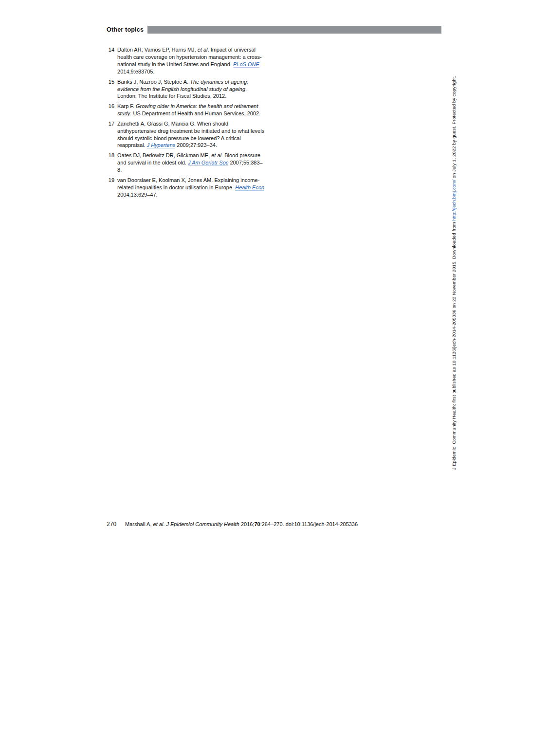Other topics
14 Dalton AR, Vamos EP, Harris MJ, et al. Impact of universal health care coverage on hypertension management: a cross-national study in the United States and England. PLoS ONE 2014;9:e83705.
15 Banks J, Nazroo J, Steptoe A. The dynamics of ageing: evidence from the English longitudinal study of ageing. London: The Institute for Fiscal Studies, 2012.
16 Karp F. Growing older in America: the health and retirement study. US Department of Health and Human Services, 2002.
17 Zanchetti A, Grassi G, Mancia G. When should antihypertensive drug treatment be initiated and to what levels should systolic blood pressure be lowered? A critical reappraisal. J Hypertens 2009;27:923–34.
18 Oates DJ, Berlowitz DR, Glickman ME, et al. Blood pressure and survival in the oldest old. J Am Geriatr Soc 2007;55:383–8.
19 van Doorslaer E, Koolman X, Jones AM. Explaining income-related inequalities in doctor utilisation in Europe. Health Econ 2004;13:629–47.
270
Marshall A, et al. J Epidemiol Community Health 2016;70:264–270. doi:10.1136/jech-2014-205336
J Epidemiol Community Health: first published as 10.1136/jech-2014-205336 on 23 November 2015. Downloaded from http://jech.bmj.com/ on July 1, 2022 by guest. Protected by copyright.